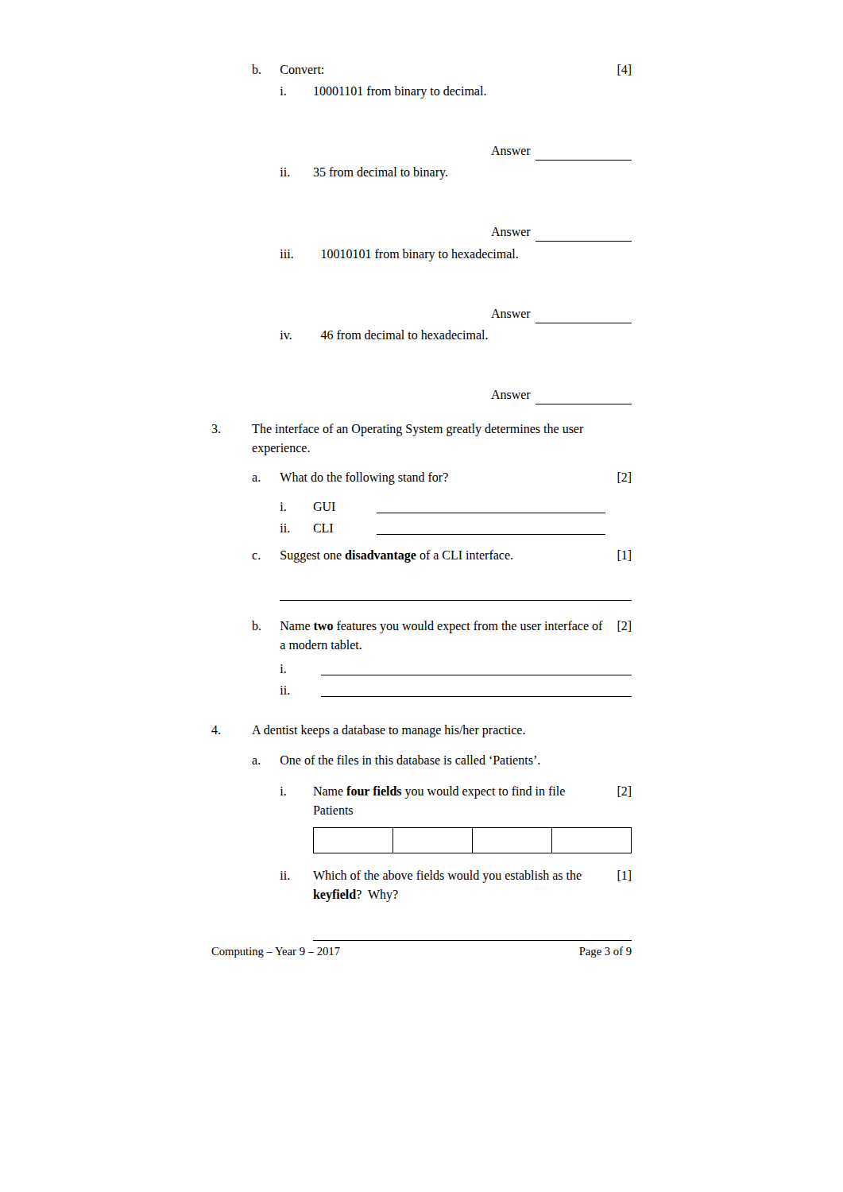b.
Convert:
[4]
i.
10001101 from binary to decimal.
Answer
ii.
35 from decimal to binary.
Answer
iii.
10010101 from binary to hexadecimal.
Answer
iv.
46 from decimal to hexadecimal.
Answer
3.
The interface of an Operating System greatly determines the user experience.
a.
What do the following stand for?
[2]
i.
GUI
ii.
CLI
c.
Suggest one disadvantage of a CLI interface.
[1]
b.
Name two features you would expect from the user interface of a modern tablet.
[2]
i.
ii.
4.
A dentist keeps a database to manage his/her practice.
a.
One of the files in this database is called ‘Patients’.
i.
Name four fields you would expect to find in file Patients
[2]
ii.
Which of the above fields would you establish as the keyfield? Why?
[1]
Computing – Year 9 – 2017
Page 3 of 9